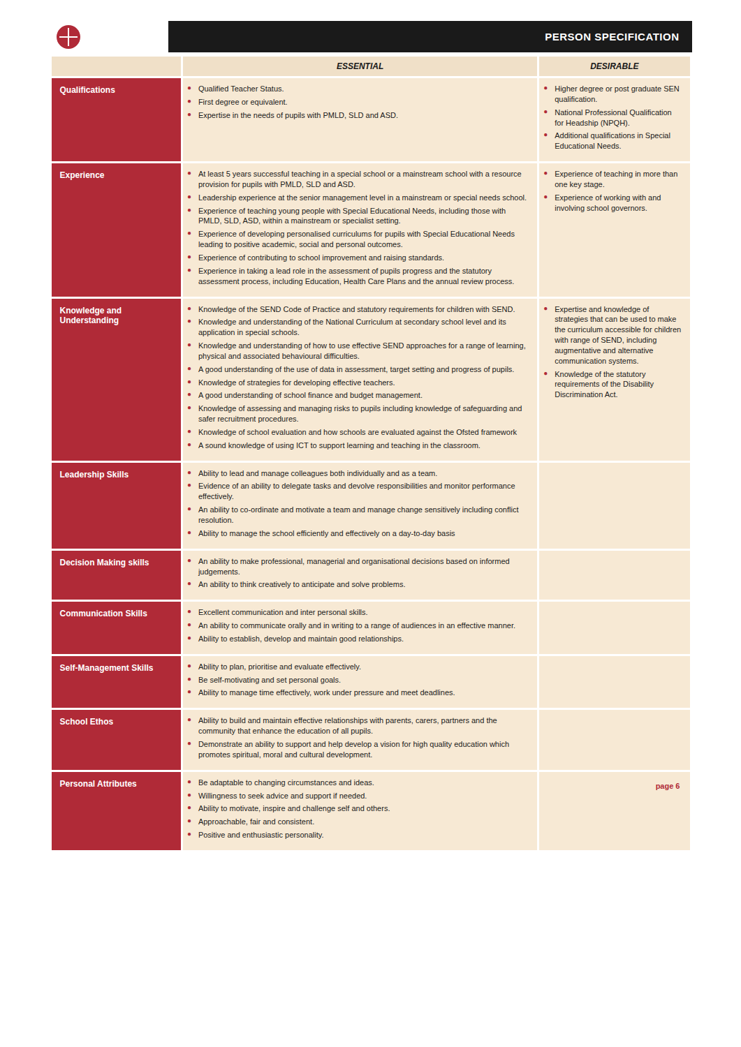PERSON SPECIFICATION
| | ESSENTIAL | DESIRABLE |
| --- | --- | --- |
| Qualifications | Qualified Teacher Status. First degree or equivalent. Expertise in the needs of pupils with PMLD, SLD and ASD. | Higher degree or post graduate SEN qualification. National Professional Qualification for Headship (NPQH). Additional qualifications in Special Educational Needs. |
| Experience | At least 5 years successful teaching in a special school or a mainstream school with a resource provision for pupils with PMLD, SLD and ASD. Leadership experience at the senior management level in a mainstream or special needs school. Experience of teaching young people with Special Educational Needs, including those with PMLD, SLD, ASD, within a mainstream or specialist setting. Experience of developing personalised curriculums for pupils with Special Educational Needs leading to positive academic, social and personal outcomes. Experience of contributing to school improvement and raising standards. Experience in taking a lead role in the assessment of pupils progress and the statutory assessment process, including Education, Health Care Plans and the annual review process. | Experience of teaching in more than one key stage. Experience of working with and involving school governors. |
| Knowledge and Understanding | Knowledge of the SEND Code of Practice and statutory requirements for children with SEND. Knowledge and understanding of the National Curriculum at secondary school level and its application in special schools. Knowledge and understanding of how to use effective SEND approaches for a range of learning, physical and associated behavioural difficulties. A good understanding of the use of data in assessment, target setting and progress of pupils. Knowledge of strategies for developing effective teachers. A good understanding of school finance and budget management. Knowledge of assessing and managing risks to pupils including knowledge of safeguarding and safer recruitment procedures. Knowledge of school evaluation and how schools are evaluated against the Ofsted framework A sound knowledge of using ICT to support learning and teaching in the classroom. | Expertise and knowledge of strategies that can be used to make the curriculum accessible for children with range of SEND, including augmentative and alternative communication systems. Knowledge of the statutory requirements of the Disability Discrimination Act. |
| Leadership Skills | Ability to lead and manage colleagues both individually and as a team. Evidence of an ability to delegate tasks and devolve responsibilities and monitor performance effectively. An ability to co-ordinate and motivate a team and manage change sensitively including conflict resolution. Ability to manage the school efficiently and effectively on a day-to-day basis | |
| Decision Making skills | An ability to make professional, managerial and organisational decisions based on informed judgements. An ability to think creatively to anticipate and solve problems. | |
| Communication Skills | Excellent communication and inter personal skills. An ability to communicate orally and in writing to a range of audiences in an effective manner. Ability to establish, develop and maintain good relationships. | |
| Self-Management Skills | Ability to plan, prioritise and evaluate effectively. Be self-motivating and set personal goals. Ability to manage time effectively, work under pressure and meet deadlines. | |
| School Ethos | Ability to build and maintain effective relationships with parents, carers, partners and the community that enhance the education of all pupils. Demonstrate an ability to support and help develop a vision for high quality education which promotes spiritual, moral and cultural development. | |
| Personal Attributes | Be adaptable to changing circumstances and ideas. Willingness to seek advice and support if needed. Ability to motivate, inspire and challenge self and others. Approachable, fair and consistent. Positive and enthusiastic personality. | page 6 |